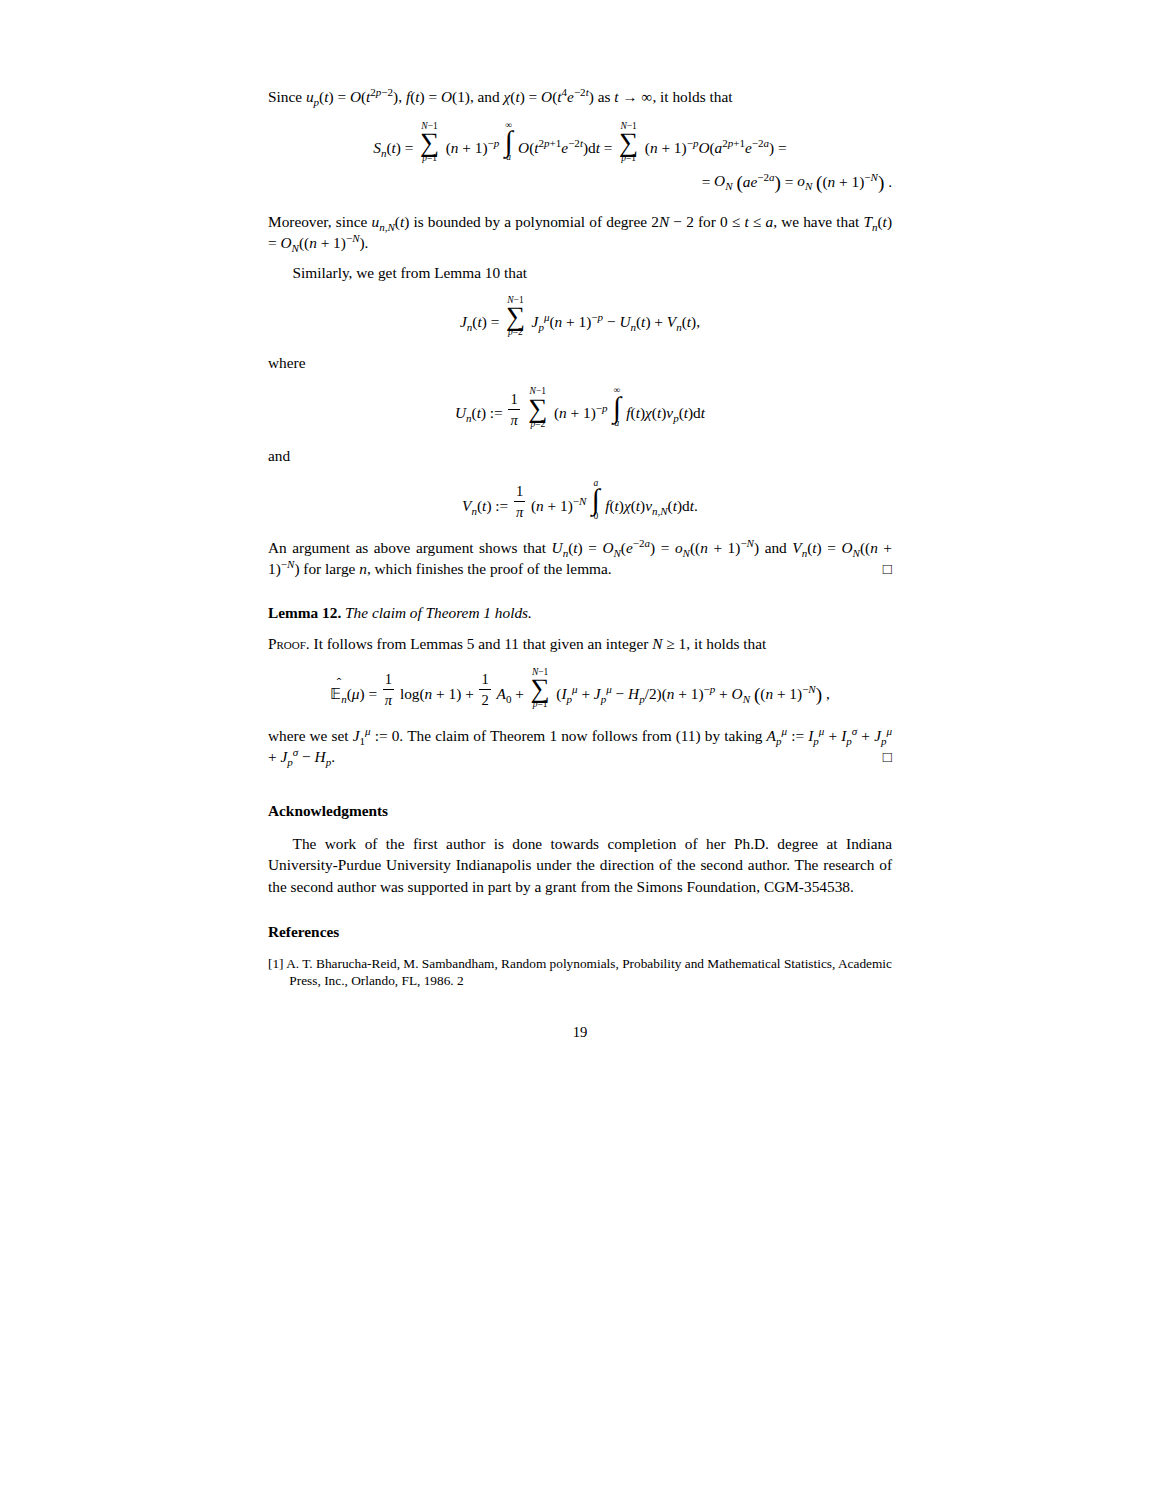Since up(t) = O(t2p−2), f(t) = O(1), and χ(t) = O(t4e−2t) as t → ∞, it holds that
Sn(t) = N−1∑p=1 (n + 1)−p ∞∫a O(t2p+1e−2t)dt = N−1∑p=1 (n + 1)−pO(a2p+1e−2a) =
= ON (ae−2a) = oN ((n + 1)−N) .
Moreover, since un,N(t) is bounded by a polynomial of degree 2N − 2 for 0 ≤ t ≤ a, we have that Tn(t) = ON((n + 1)−N).
Similarly, we get from Lemma 10 that
Jn(t) = N−1∑p=2 Jpμ(n + 1)−p − Un(t) + Vn(t),
where
Un(t) := 1 π N−1∑p=2 (n + 1)−p ∞∫a f(t)χ(t)vp(t)dt
and
Vn(t) := 1 π (n + 1)−N a∫0 f(t)χ(t)vn,N(t)dt.
An argument as above argument shows that Un(t) = ON(e−2a) = oN((n + 1)−N) and Vn(t) = ON((n + 1)−N) for large n, which finishes the proof of the lemma. □
Lemma 12. The claim of Theorem 1 holds.
Proof. It follows from Lemmas 5 and 11 that given an integer N ≥ 1, it holds that
̂𝔼n(μ) = 1 π log(n + 1) + 12 A0 + N−1∑p=1 (Ipμ + Jpμ − Hp/2)(n + 1)−p + ON ((n + 1)−N) ,
where we set J1μ := 0. The claim of Theorem 1 now follows from (11) by taking Apμ := Ipμ + Ipσ + Jpμ + Jpσ − Hp. □
Acknowledgments
The work of the first author is done towards completion of her Ph.D. degree at Indiana University-Purdue University Indianapolis under the direction of the second author. The research of the second author was supported in part by a grant from the Simons Foundation, CGM-354538.
References
[1] A. T. Bharucha-Reid, M. Sambandham, Random polynomials, Probability and Mathematical Statistics, Academic Press, Inc., Orlando, FL, 1986. 2
19